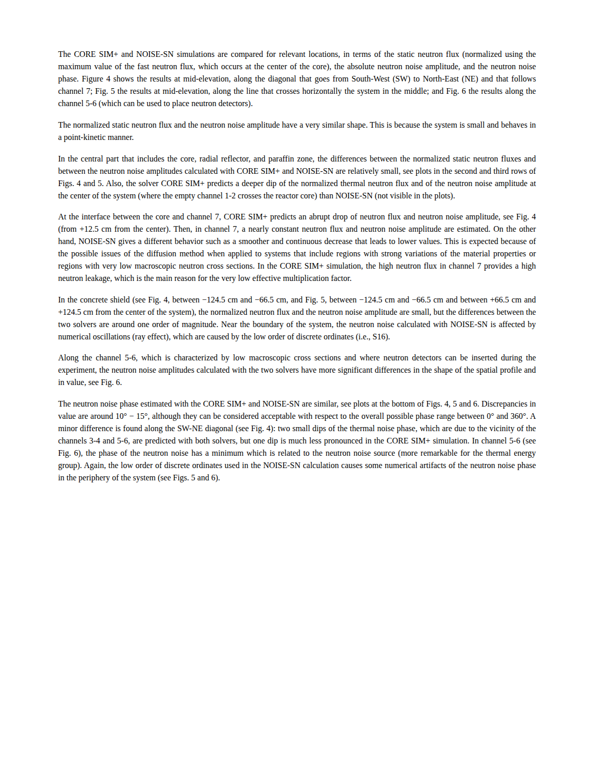The CORE SIM+ and NOISE-SN simulations are compared for relevant locations, in terms of the static neutron flux (normalized using the maximum value of the fast neutron flux, which occurs at the center of the core), the absolute neutron noise amplitude, and the neutron noise phase. Figure 4 shows the results at mid-elevation, along the diagonal that goes from South-West (SW) to North-East (NE) and that follows channel 7; Fig. 5 the results at mid-elevation, along the line that crosses horizontally the system in the middle; and Fig. 6 the results along the channel 5-6 (which can be used to place neutron detectors).
The normalized static neutron flux and the neutron noise amplitude have a very similar shape. This is because the system is small and behaves in a point-kinetic manner.
In the central part that includes the core, radial reflector, and paraffin zone, the differences between the normalized static neutron fluxes and between the neutron noise amplitudes calculated with CORE SIM+ and NOISE-SN are relatively small, see plots in the second and third rows of Figs. 4 and 5. Also, the solver CORE SIM+ predicts a deeper dip of the normalized thermal neutron flux and of the neutron noise amplitude at the center of the system (where the empty channel 1-2 crosses the reactor core) than NOISE-SN (not visible in the plots).
At the interface between the core and channel 7, CORE SIM+ predicts an abrupt drop of neutron flux and neutron noise amplitude, see Fig. 4 (from +12.5 cm from the center). Then, in channel 7, a nearly constant neutron flux and neutron noise amplitude are estimated. On the other hand, NOISE-SN gives a different behavior such as a smoother and continuous decrease that leads to lower values. This is expected because of the possible issues of the diffusion method when applied to systems that include regions with strong variations of the material properties or regions with very low macroscopic neutron cross sections. In the CORE SIM+ simulation, the high neutron flux in channel 7 provides a high neutron leakage, which is the main reason for the very low effective multiplication factor.
In the concrete shield (see Fig. 4, between −124.5 cm and −66.5 cm, and Fig. 5, between −124.5 cm and −66.5 cm and between +66.5 cm and +124.5 cm from the center of the system), the normalized neutron flux and the neutron noise amplitude are small, but the differences between the two solvers are around one order of magnitude. Near the boundary of the system, the neutron noise calculated with NOISE-SN is affected by numerical oscillations (ray effect), which are caused by the low order of discrete ordinates (i.e., S16).
Along the channel 5-6, which is characterized by low macroscopic cross sections and where neutron detectors can be inserted during the experiment, the neutron noise amplitudes calculated with the two solvers have more significant differences in the shape of the spatial profile and in value, see Fig. 6.
The neutron noise phase estimated with the CORE SIM+ and NOISE-SN are similar, see plots at the bottom of Figs. 4, 5 and 6. Discrepancies in value are around 10° − 15°, although they can be considered acceptable with respect to the overall possible phase range between 0° and 360°. A minor difference is found along the SW-NE diagonal (see Fig. 4): two small dips of the thermal noise phase, which are due to the vicinity of the channels 3-4 and 5-6, are predicted with both solvers, but one dip is much less pronounced in the CORE SIM+ simulation. In channel 5-6 (see Fig. 6), the phase of the neutron noise has a minimum which is related to the neutron noise source (more remarkable for the thermal energy group). Again, the low order of discrete ordinates used in the NOISE-SN calculation causes some numerical artifacts of the neutron noise phase in the periphery of the system (see Figs. 5 and 6).